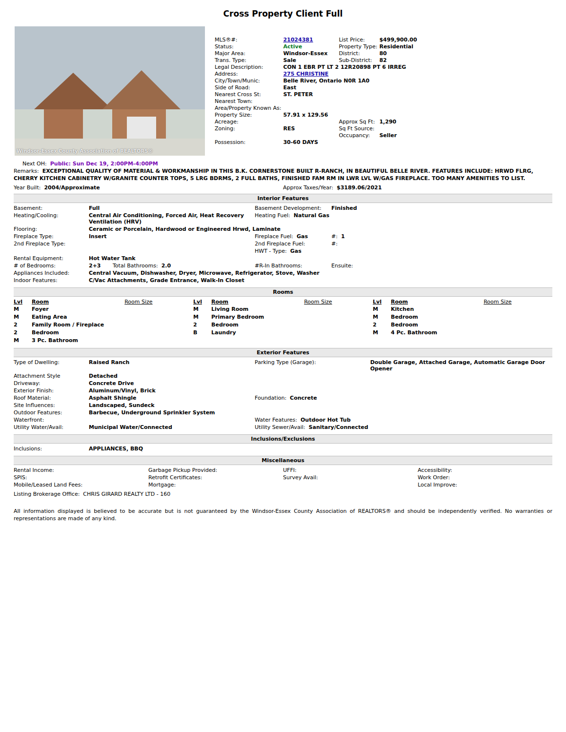Cross Property Client Full
| Windsor-Essex County Association of REALTORS® | / MLS®#: / 21024381 / List Price: / $499,900.00 / / Status: / Active / Property Type: / Residential / / Major Area: / Windsor-Essex / District: / 80 / / Trans. Type: / Sale / Sub-District: / 82 / / Legal Description: / CON 1 EBR PT LT 2 12R20898 PT 6 IRREG / / Address: / 275 CHRISTINE / / City/Town/Munic: / Belle River, Ontario N0R 1A0 / / Side of Road: / East / / Nearest Cross St: / ST. PETER / / Nearest Town: / / / Area/Property Known As: / / / Property Size: / 57.91 x 129.56 / / / Acreage: / / Approx Sq Ft: / 1,290 / / Zoning: / RES / Sq Ft Source: / / / / / Occupancy: / Seller / / Possession: / 30-60 DAYS / / |
Next OH: Public: Sun Dec 19, 2:00PM-4:00PM
Remarks: EXCEPTIONAL QUALITY OF MATERIAL & WORKMANSHIP IN THIS B.K. CORNERSTONE BUILT R-RANCH, IN BEAUTIFUL BELLE RIVER. FEATURES INCLUDE: HRWD FLRG, CHERRY KITCHEN CABINETRY W/GRANITE COUNTER TOPS, 5 LRG BDRMS, 2 FULL BATHS, FINISHED FAM RM IN LWR LVL W/GAS FIREPLACE. TOO MANY AMENITIES TO LIST.
| Year Built: 2004/Approximate | Approx Taxes/Year: $3189.06/2021 |
Interior Features
| Basement: | Full | Basement Development: | Finished |
| Heating/Cooling: | Central Air Conditioning, Forced Air, Heat Recovery Ventilation (HRV) | Heating Fuel: Natural Gas | |
| Flooring: | Ceramic or Porcelain, Hardwood or Engineered Hrwd, Laminate |
| Fireplace Type: | Insert | Fireplace Fuel: Gas | #: 1 |
| 2nd Fireplace Type: | | 2nd Fireplace Fuel: | #: |
| | | HWT - Type: Gas | |
| Rental Equipment: | Hot Water Tank |
| # of Bedrooms: | 2+3 Total Bathrooms: 2.0 | #R-In Bathrooms: | Ensuite: |
| Appliances Included: | Central Vacuum, Dishwasher, Dryer, Microwave, Refrigerator, Stove, Washer |
| Indoor Features: | C/Vac Attachments, Grade Entrance, Walk-In Closet |
Rooms
| Lvl | Room | Room Size | Lvl | Room | Room Size | Lvl | Room | Room Size |
| --- | --- | --- | --- | --- | --- | --- | --- | --- |
| M | Foyer | | M | Living Room | | M | Kitchen | |
| M | Eating Area | | M | Primary Bedroom | | M | Bedroom | |
| 2 | Family Room / Fireplace | | 2 | Bedroom | | 2 | Bedroom | |
| 2 | Bedroom | | B | Laundry | | M | 4 Pc. Bathroom | |
| M | 3 Pc. Bathroom | | | | | | | |
Exterior Features
| Type of Dwelling: | Raised Ranch | Parking Type (Garage): | Double Garage, Attached Garage, Automatic Garage Door Opener |
| Attachment Style | Detached | | |
| Driveway: | Concrete Drive | | |
| Exterior Finish: | Aluminum/Vinyl, Brick | | |
| Roof Material: | Asphalt Shingle | Foundation: Concrete | |
| Site Influences: | Landscaped, Sundeck | | |
| Outdoor Features: | Barbecue, Underground Sprinkler System |
| Waterfront: | | Water Features: Outdoor Hot Tub | |
| Utility Water/Avail: | Municipal Water/Connected | Utility Sewer/Avail: Sanitary/Connected | |
Inclusions/Exclusions
| Inclusions: | APPLIANCES, BBQ |
Miscellaneous
| Rental Income: | Garbage Pickup Provided: | UFFI: | Accessibility: |
| SPIS: | Retrofit Certificates: | Survey Avail: | Work Order: |
| Mobile/Leased Land Fees: | Mortgage: | | Local Improve: |
Listing Brokerage Office: CHRIS GIRARD REALTY LTD - 160
All information displayed is believed to be accurate but is not guaranteed by the Windsor-Essex County Association of REALTORS® and should be independently verified. No warranties or representations are made of any kind.